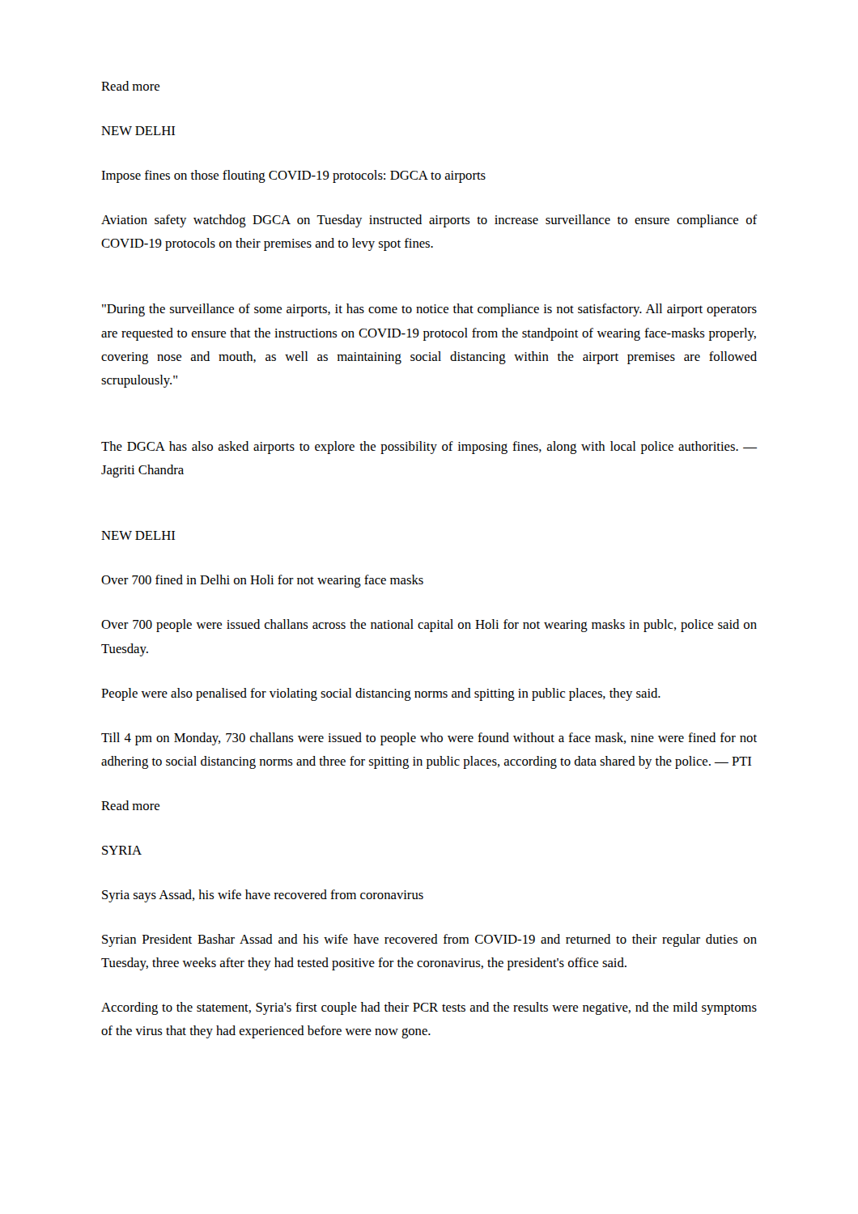Read more
NEW DELHI
Impose fines on those flouting COVID-19 protocols: DGCA to airports
Aviation safety watchdog DGCA on Tuesday instructed airports to increase surveillance to ensure compliance of COVID-19 protocols on their premises and to levy spot fines.
"During the surveillance of some airports, it has come to notice that compliance is not satisfactory. All airport operators are requested to ensure that the instructions on COVID-19 protocol from the standpoint of wearing face-masks properly, covering nose and mouth, as well as maintaining social distancing within the airport premises are followed scrupulously."
The DGCA has also asked airports to explore the possibility of imposing fines, along with local police authorities. — Jagriti Chandra
NEW DELHI
Over 700 fined in Delhi on Holi for not wearing face masks
Over 700 people were issued challans across the national capital on Holi for not wearing masks in publc, police said on Tuesday.
People were also penalised for violating social distancing norms and spitting in public places, they said.
Till 4 pm on Monday, 730 challans were issued to people who were found without a face mask, nine were fined for not adhering to social distancing norms and three for spitting in public places, according to data shared by the police. — PTI
Read more
SYRIA
Syria says Assad, his wife have recovered from coronavirus
Syrian President Bashar Assad and his wife have recovered from COVID-19 and returned to their regular duties on Tuesday, three weeks after they had tested positive for the coronavirus, the president's office said.
According to the statement, Syria's first couple had their PCR tests and the results were negative, nd the mild symptoms of the virus that they had experienced before were now gone.